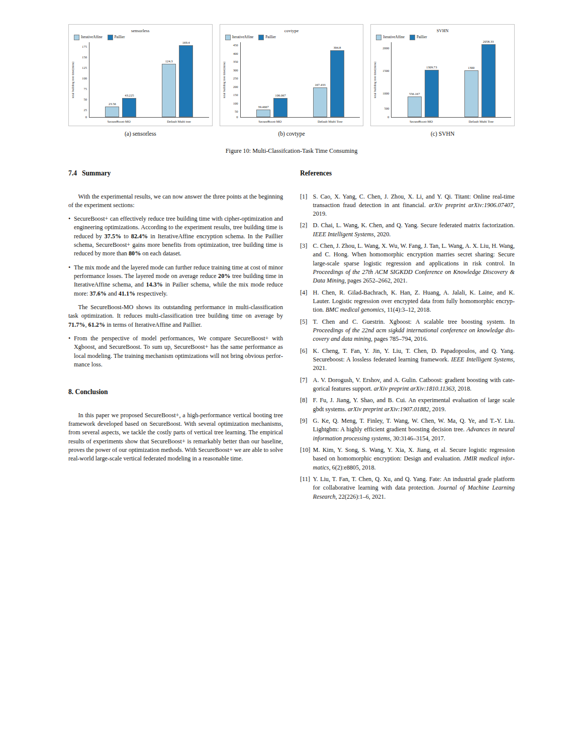sensorless
IterativeAffine Paillier
total building tree time(mins) 175 150 125 100 75 50 25 0
23.56
43.225
124.3
169.4
SecureBoost-MO Default Multi tree
covtype
IterativeAffine Paillier
total building tree time(mins) 450 400 350 300 250 200 150 100 50 0
39.4667
106.067
167.433
394.8
SecureBoost-MO Default Multi Tree
SVHN
IterativeAffine Paillier
total building tree time(mins) 2000 1500 1000 500 0
556.167
1309.73
1300
2058.33
SecureBoost-MO Default Multi Tree
(a) sensorless
(b) covtype
(c) SVHN
Figure 10: Multi-Classifcation-Task Time Consuming
7.4 Summary
With the experimental results, we can now answer the three points at the beginning of the experiment sections:
SecureBoost+ can effectively reduce tree building time with cipher-optimization and engineering optimizations. According to the experiment results, tree building time is reduced by 37.5% to 82.4% in IterativeAffine encryption schema. In the Paillier schema, SecureBoost+ gains more benefits from optimization, tree building time is reduced by more than 80% on each dataset.
The mix mode and the layered mode can further reduce training time at cost of minor performance losses. The layered mode on average reduce 20% tree building time in IterativeAffine schema, and 14.3% in Pailier schema, while the mix mode reduce more: 37.6% and 41.1% respectively.
The SecureBoost-MO shows its outstanding performance in multi-classification task optimization. It reduces multi-classification tree building time on average by 71.7%, 61.2% in terms of IterativeAffine and Paillier.
From the perspective of model performances, We compare SecureBoost+ with Xgboost, and SecureBoost. To sum up, SecureBoost+ has the same performance as local modeling. The training mechanism optimizations will not bring obvious performance loss.
8. Conclusion
In this paper we proposed SecureBoost+, a high-performance vertical booting tree framework developed based on SecureBoost. With several optimization mechanisms, from several aspects, we tackle the costly parts of vertical tree learning. The empirical results of experiments show that SecureBoost+ is remarkably better than our baseline, proves the power of our optimization methods. With SecureBoost+ we are able to solve real-world large-scale vertical federated modeling in a reasonable time.
References
[1] S. Cao, X. Yang, C. Chen, J. Zhou, X. Li, and Y. Qi. Titant: Online real-time transaction fraud detection in ant financial. arXiv preprint arXiv:1906.07407, 2019.
[2] D. Chai, L. Wang, K. Chen, and Q. Yang. Secure federated matrix factorization. IEEE Intelligent Systems, 2020.
[3] C. Chen, J. Zhou, L. Wang, X. Wu, W. Fang, J. Tan, L. Wang, A. X. Liu, H. Wang, and C. Hong. When homomorphic encryption marries secret sharing: Secure large-scale sparse logistic regression and applications in risk control. In Proceedings of the 27th ACM SIGKDD Conference on Knowledge Discovery & Data Mining, pages 2652–2662, 2021.
[4] H. Chen, R. Gilad-Bachrach, K. Han, Z. Huang, A. Jalali, K. Laine, and K. Lauter. Logistic regression over encrypted data from fully homomorphic encryption. BMC medical genomics, 11(4):3–12, 2018.
[5] T. Chen and C. Guestrin. Xgboost: A scalable tree boosting system. In Proceedings of the 22nd acm sigkdd international conference on knowledge discovery and data mining, pages 785–794, 2016.
[6] K. Cheng, T. Fan, Y. Jin, Y. Liu, T. Chen, D. Papadopoulos, and Q. Yang. Secureboost: A lossless federated learning framework. IEEE Intelligent Systems, 2021.
[7] A. V. Dorogush, V. Ershov, and A. Gulin. Catboost: gradient boosting with categorical features support. arXiv preprint arXiv:1810.11363, 2018.
[8] F. Fu, J. Jiang, Y. Shao, and B. Cui. An experimental evaluation of large scale gbdt systems. arXiv preprint arXiv:1907.01882, 2019.
[9] G. Ke, Q. Meng, T. Finley, T. Wang, W. Chen, W. Ma, Q. Ye, and T.-Y. Liu. Lightgbm: A highly efficient gradient boosting decision tree. Advances in neural information processing systems, 30:3146–3154, 2017.
[10] M. Kim, Y. Song, S. Wang, Y. Xia, X. Jiang, et al. Secure logistic regression based on homomorphic encryption: Design and evaluation. JMIR medical informatics, 6(2):e8805, 2018.
[11] Y. Liu, T. Fan, T. Chen, Q. Xu, and Q. Yang. Fate: An industrial grade platform for collaborative learning with data protection. Journal of Machine Learning Research, 22(226):1–6, 2021.